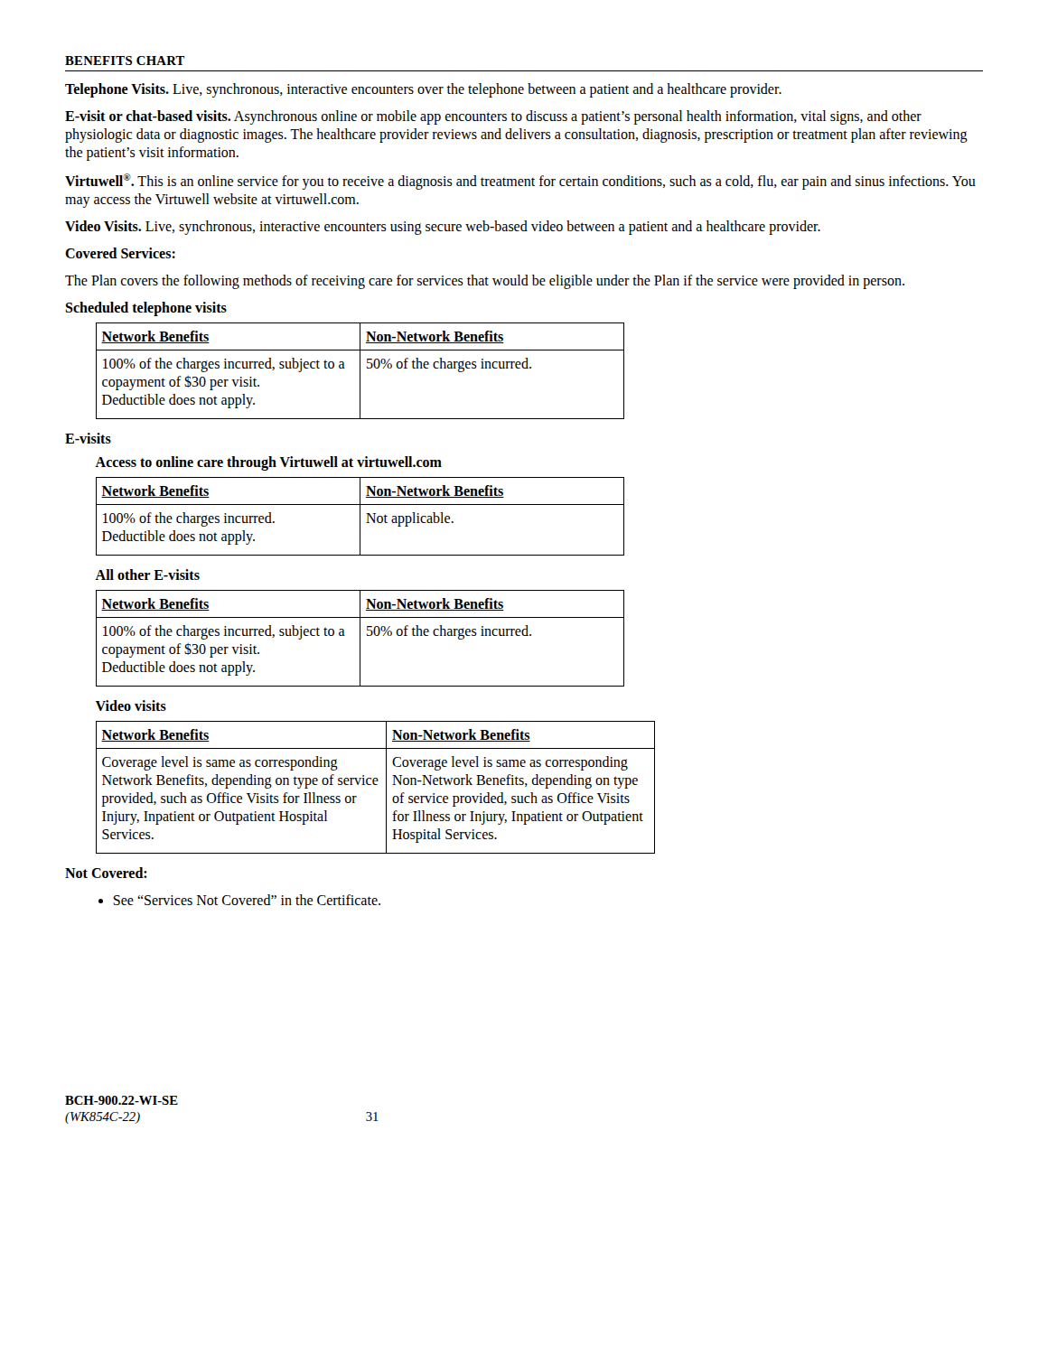BENEFITS CHART
Telephone Visits. Live, synchronous, interactive encounters over the telephone between a patient and a healthcare provider.
E-visit or chat-based visits. Asynchronous online or mobile app encounters to discuss a patient’s personal health information, vital signs, and other physiologic data or diagnostic images. The healthcare provider reviews and delivers a consultation, diagnosis, prescription or treatment plan after reviewing the patient’s visit information.
Virtuwell®. This is an online service for you to receive a diagnosis and treatment for certain conditions, such as a cold, flu, ear pain and sinus infections. You may access the Virtuwell website at virtuwell.com.
Video Visits. Live, synchronous, interactive encounters using secure web-based video between a patient and a healthcare provider.
Covered Services:
The Plan covers the following methods of receiving care for services that would be eligible under the Plan if the service were provided in person.
Scheduled telephone visits
| Network Benefits | Non-Network Benefits |
| --- | --- |
| 100% of the charges incurred, subject to a copayment of $30 per visit. Deductible does not apply. | 50% of the charges incurred. |
E-visits
Access to online care through Virtuwell at virtuwell.com
| Network Benefits | Non-Network Benefits |
| --- | --- |
| 100% of the charges incurred. Deductible does not apply. | Not applicable. |
All other E-visits
| Network Benefits | Non-Network Benefits |
| --- | --- |
| 100% of the charges incurred, subject to a copayment of $30 per visit. Deductible does not apply. | 50% of the charges incurred. |
Video visits
| Network Benefits | Non-Network Benefits |
| --- | --- |
| Coverage level is same as corresponding Network Benefits, depending on type of service provided, such as Office Visits for Illness or Injury, Inpatient or Outpatient Hospital Services. | Coverage level is same as corresponding Non-Network Benefits, depending on type of service provided, such as Office Visits for Illness or Injury, Inpatient or Outpatient Hospital Services. |
Not Covered:
See “Services Not Covered” in the Certificate.
BCH-900.22-WI-SE
(WK854C-22) 31